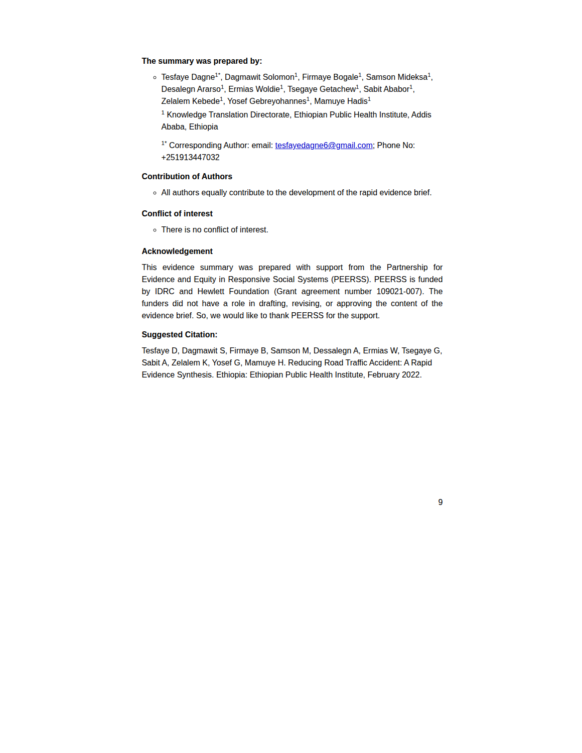The summary was prepared by:
Tesfaye Dagne1*, Dagmawit Solomon1, Firmaye Bogale1, Samson Mideksa1, Desalegn Ararso1, Ermias Woldie1, Tsegaye Getachew1, Sabit Ababor1, Zelalem Kebede1, Yosef Gebreyohannes1, Mamuye Hadis1
1 Knowledge Translation Directorate, Ethiopian Public Health Institute, Addis Ababa, Ethiopia
1* Corresponding Author: email: tesfayedagne6@gmail.com; Phone No: +251913447032
Contribution of Authors
All authors equally contribute to the development of the rapid evidence brief.
Conflict of interest
There is no conflict of interest.
Acknowledgement
This evidence summary was prepared with support from the Partnership for Evidence and Equity in Responsive Social Systems (PEERSS). PEERSS is funded by IDRC and Hewlett Foundation (Grant agreement number 109021-007). The funders did not have a role in drafting, revising, or approving the content of the evidence brief. So, we would like to thank PEERSS for the support.
Suggested Citation:
Tesfaye D, Dagmawit S, Firmaye B, Samson M, Dessalegn A, Ermias W, Tsegaye G, Sabit A, Zelalem K, Yosef G, Mamuye H. Reducing Road Traffic Accident: A Rapid Evidence Synthesis. Ethiopia: Ethiopian Public Health Institute, February 2022.
9